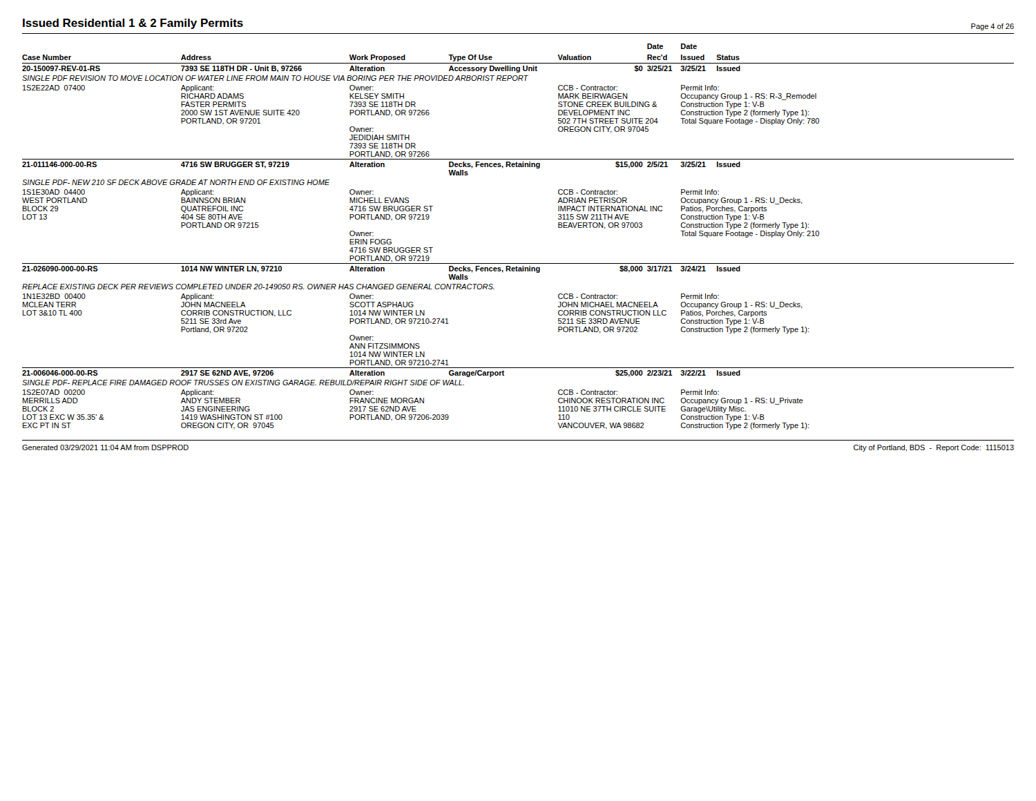Issued Residential 1 & 2 Family Permits
Page 4 of 26
| | | | | | Date | Date | |
| --- | --- | --- | --- | --- | --- | --- | --- |
| Case Number | Address | Work Proposed | Type Of Use | Valuation | Rec'd | Issued | Status |
| 20-150097-REV-01-RS | 7393 SE 118TH DR - Unit B, 97266 | Alteration | Accessory Dwelling Unit | $0 | 3/25/21 | 3/25/21 | Issued |
| SINGLE PDF REVISION TO MOVE LOCATION OF WATER LINE FROM MAIN TO HOUSE VIA BORING PER THE PROVIDED ARBORIST REPORT |
| 1S2E22AD 07400 | Applicant: RICHARD ADAMS FASTER PERMITS 2000 SW 1ST AVENUE SUITE 420 PORTLAND, OR 97201 | Owner: KELSEY SMITH 7393 SE 118TH DR PORTLAND, OR 97266 Owner: JEDIDIAH SMITH 7393 SE 118TH DR PORTLAND, OR 97266 | CCB - Contractor: MARK BEIRWAGEN STONE CREEK BUILDING & DEVELOPMENT INC 502 7TH STREET SUITE 204 OREGON CITY, OR 97045 | Permit Info: Occupancy Group 1 - RS: R-3_Remodel Construction Type 1: V-B Construction Type 2 (formerly Type 1): Total Square Footage - Display Only: 780 |
| 21-011146-000-00-RS | 4716 SW BRUGGER ST, 97219 | Alteration | Decks, Fences, Retaining Walls | $15,000 | 2/5/21 | 3/25/21 | Issued |
| SINGLE PDF- NEW 210 SF DECK ABOVE GRADE AT NORTH END OF EXISTING HOME |
| 1S1E30AD 04400 WEST PORTLAND BLOCK 29 LOT 13 | Applicant: BAINNSON BRIAN QUATREFOIL INC 404 SE 80TH AVE PORTLAND OR 97215 | Owner: MICHELL EVANS 4716 SW BRUGGER ST PORTLAND, OR 97219 Owner: ERIN FOGG 4716 SW BRUGGER ST PORTLAND, OR 97219 | CCB - Contractor: ADRIAN PETRISOR IMPACT INTERNATIONAL INC 3115 SW 211TH AVE BEAVERTON, OR 97003 | Permit Info: Occupancy Group 1 - RS: U_Decks, Patios, Porches, Carports Construction Type 1: V-B Construction Type 2 (formerly Type 1): Total Square Footage - Display Only: 210 |
| 21-026090-000-00-RS | 1014 NW WINTER LN, 97210 | Alteration | Decks, Fences, Retaining Walls | $8,000 | 3/17/21 | 3/24/21 | Issued |
| REPLACE EXISTING DECK PER REVIEWS COMPLETED UNDER 20-149050 RS. OWNER HAS CHANGED GENERAL CONTRACTORS. |
| 1N1E32BD 00400 MCLEAN TERR LOT 3&10 TL 400 | Applicant: JOHN MACNEELA CORRIB CONSTRUCTION, LLC 5211 SE 33rd Ave Portland, OR 97202 | Owner: SCOTT ASPHAUG 1014 NW WINTER LN PORTLAND, OR 97210-2741 Owner: ANN FITZSIMMONS 1014 NW WINTER LN PORTLAND, OR 97210-2741 | CCB - Contractor: JOHN MICHAEL MACNEELA CORRIB CONSTRUCTION LLC 5211 SE 33RD AVENUE PORTLAND, OR 97202 | Permit Info: Occupancy Group 1 - RS: U_Decks, Patios, Porches, Carports Construction Type 1: V-B Construction Type 2 (formerly Type 1): |
| 21-006046-000-00-RS | 2917 SE 62ND AVE, 97206 | Alteration | Garage/Carport | $25,000 | 2/23/21 | 3/22/21 | Issued |
| SINGLE PDF- REPLACE FIRE DAMAGED ROOF TRUSSES ON EXISTING GARAGE. REBUILD/REPAIR RIGHT SIDE OF WALL. |
| 1S2E07AD 00200 MERRILLS ADD BLOCK 2 LOT 13 EXC W 35.35' & EXC PT IN ST | Applicant: ANDY STEMBER JAS ENGINEERING 1419 WASHINGTON ST #100 OREGON CITY, OR 97045 | Owner: FRANCINE MORGAN 2917 SE 62ND AVE PORTLAND, OR 97206-2039 | CCB - Contractor: CHINOOK RESTORATION INC 11010 NE 37TH CIRCLE SUITE 110 VANCOUVER, WA 98682 | Permit Info: Occupancy Group 1 - RS: U_Private Garage\Utility Misc. Construction Type 1: V-B Construction Type 2 (formerly Type 1): |
Generated 03/29/2021 11:04 AM from DSPPROD
City of Portland, BDS - Report Code: 1115013